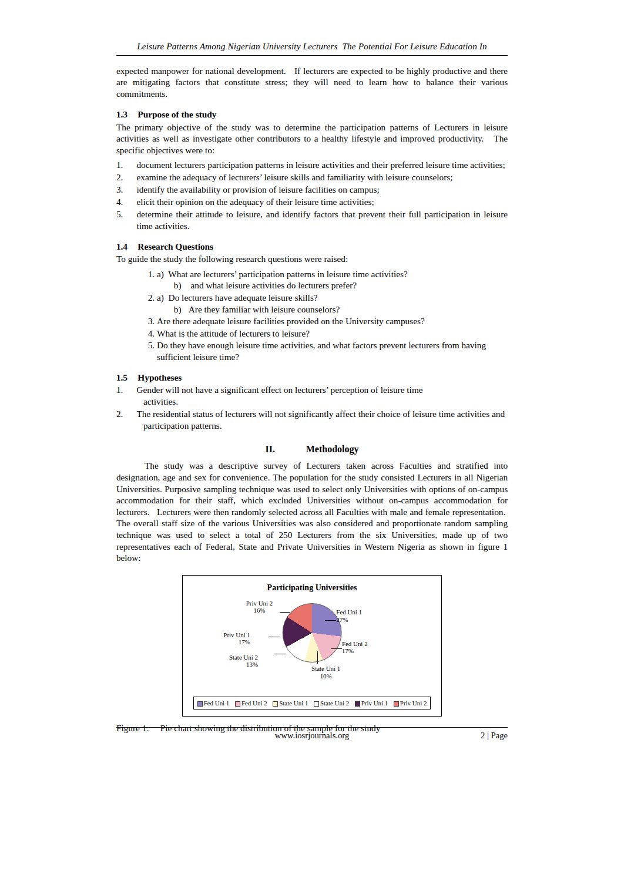Leisure Patterns Among Nigerian University Lecturers The Potential For Leisure Education In
expected manpower for national development. If lecturers are expected to be highly productive and there are mitigating factors that constitute stress; they will need to learn how to balance their various commitments.
1.3 Purpose of the study
The primary objective of the study was to determine the participation patterns of Lecturers in leisure activities as well as investigate other contributors to a healthy lifestyle and improved productivity. The specific objectives were to:
1. document lecturers participation patterns in leisure activities and their preferred leisure time activities;
2. examine the adequacy of lecturers’ leisure skills and familiarity with leisure counselors;
3. identify the availability or provision of leisure facilities on campus;
4. elicit their opinion on the adequacy of their leisure time activities;
5. determine their attitude to leisure, and identify factors that prevent their full participation in leisure time activities.
1.4 Research Questions
To guide the study the following research questions were raised:
1. a) What are lecturers’ participation patterns in leisure time activities? b) and what leisure activities do lecturers prefer?
2. a) Do lecturers have adequate leisure skills? b) Are they familiar with leisure counselors?
3. Are there adequate leisure facilities provided on the University campuses?
4. What is the attitude of lecturers to leisure?
5. Do they have enough leisure time activities, and what factors prevent lecturers from having sufficient leisure time?
1.5 Hypotheses
1. Gender will not have a significant effect on lecturers’ perception of leisure time activities.
2. The residential status of lecturers will not significantly affect their choice of leisure time activities and participation patterns.
II. Methodology
The study was a descriptive survey of Lecturers taken across Faculties and stratified into designation, age and sex for convenience. The population for the study consisted Lecturers in all Nigerian Universities. Purposive sampling technique was used to select only Universities with options of on-campus accommodation for their staff, which excluded Universities without on-campus accommodation for lecturers. Lecturers were then randomly selected across all Faculties with male and female representation. The overall staff size of the various Universities was also considered and proportionate random sampling technique was used to select a total of 250 Lecturers from the six Universities, made up of two representatives each of Federal, State and Private Universities in Western Nigeria as shown in figure 1 below:
Participating Universities
Priv Uni 2
16%
Fed Uni 1
27%
Priv Uni 1
17%
Fed Uni 2
17%
State Uni 2
13%
State Uni 1
10%
Fed Uni 1 Fed Uni 2 State Uni 1 State Uni 2 Priv Uni 1 Priv Uni 2
Figure 1: Pie chart showing the distribution of the sample for the study
www.iosrjournals.org 2 | Page